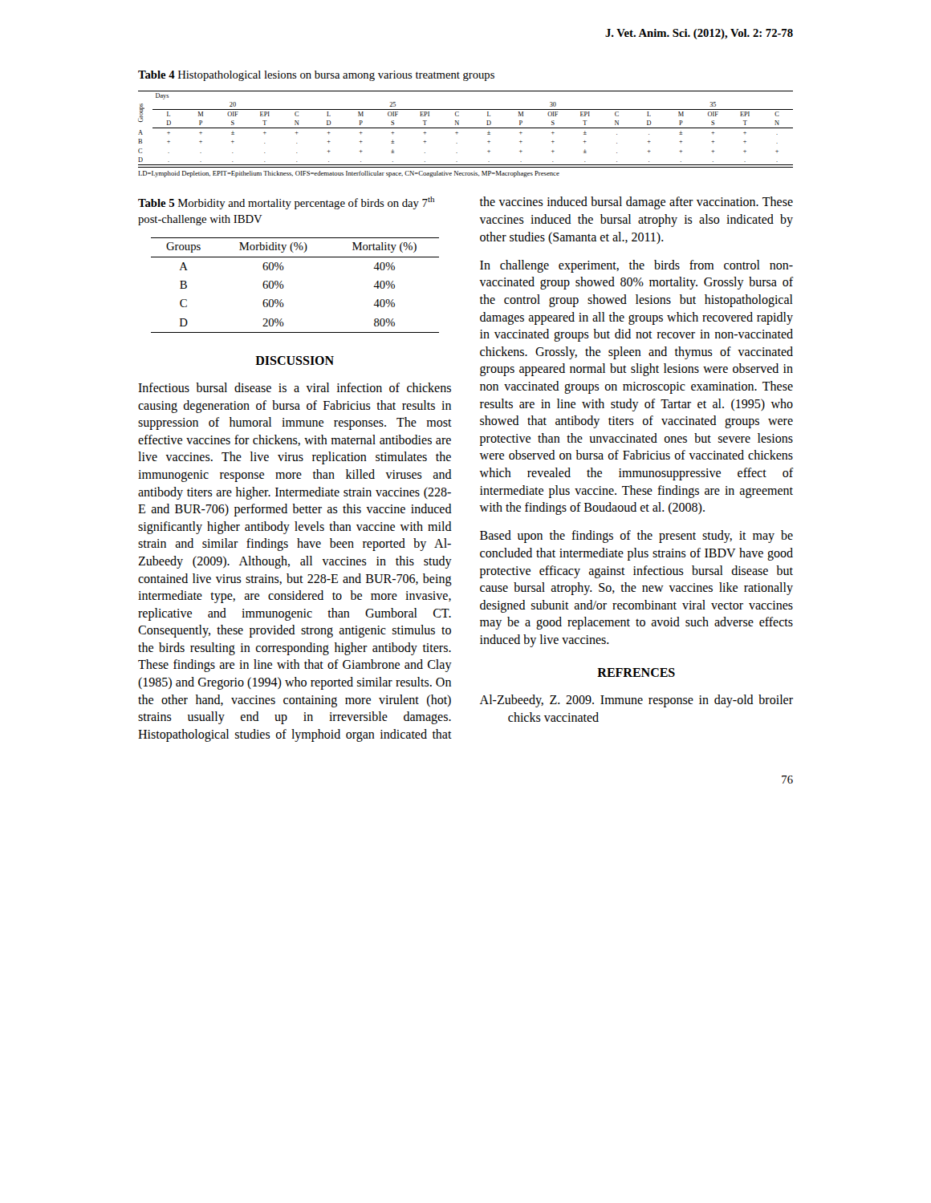J. Vet. Anim. Sci. (2012), Vol. 2: 72-78
Table 4 Histopathological lesions on bursa among various treatment groups
| | Days |
| Groups | 20 | 25 | 30 | 35 |
| L | M | OIF | EPI | C | L | M | OIF | EPI | C | L | M | OIF | EPI | C | L | M | OIF | EPI | C |
| D | P | S | T | N | D | P | S | T | N | D | P | S | T | N | D | P | S | T | N |
| A | + | + | ± | + | + | + | + | + | + | + | ± | + | + | ± | . | . | ± | + | + | . |
| B | + | + | + | . | . | + | + | ± | + | . | + | + | + | + | . | + | + | + | + | . |
| C | . | . | . | . | . | + | + | ± | . | . | + | + | + | ± | . | + | + | + | + | + |
| D | . | . | . | . | . | . | . | . | . | . | . | . | . | . | . | . | . | . | . | . |
LD=Lymphoid Depletion, EPIT=Epithelium Thickness, OIFS=edematous Interfollicular space, CN=Coagulative Necrosis, MP=Macrophages Presence
Table 5 Morbidity and mortality percentage of birds on day 7th post-challenge with IBDV
| Groups | Morbidity (%) | Mortality (%) |
| --- | --- | --- |
| A | 60% | 40% |
| B | 60% | 40% |
| C | 60% | 40% |
| D | 20% | 80% |
DISCUSSION
Infectious bursal disease is a viral infection of chickens causing degeneration of bursa of Fabricius that results in suppression of humoral immune responses. The most effective vaccines for chickens, with maternal antibodies are live vaccines. The live virus replication stimulates the immunogenic response more than killed viruses and antibody titers are higher. Intermediate strain vaccines (228-E and BUR-706) performed better as this vaccine induced significantly higher antibody levels than vaccine with mild strain and similar findings have been reported by Al-Zubeedy (2009). Although, all vaccines in this study contained live virus strains, but 228-E and BUR-706, being intermediate type, are considered to be more invasive, replicative and immunogenic than Gumboral CT. Consequently, these provided strong antigenic stimulus to the birds resulting in corresponding higher antibody titers. These findings are in line with that of Giambrone and Clay (1985) and Gregorio (1994) who reported similar results. On the other hand, vaccines containing more virulent (hot) strains usually end up in irreversible damages. Histopathological studies of lymphoid organ indicated that the vaccines induced bursal damage after vaccination. These vaccines induced the bursal atrophy is also indicated by other studies (Samanta et al., 2011).
In challenge experiment, the birds from control non-vaccinated group showed 80% mortality. Grossly bursa of the control group showed lesions but histopathological damages appeared in all the groups which recovered rapidly in vaccinated groups but did not recover in non-vaccinated chickens. Grossly, the spleen and thymus of vaccinated groups appeared normal but slight lesions were observed in non vaccinated groups on microscopic examination. These results are in line with study of Tartar et al. (1995) who showed that antibody titers of vaccinated groups were protective than the unvaccinated ones but severe lesions were observed on bursa of Fabricius of vaccinated chickens which revealed the immunosuppressive effect of intermediate plus vaccine. These findings are in agreement with the findings of Boudaoud et al. (2008).
Based upon the findings of the present study, it may be concluded that intermediate plus strains of IBDV have good protective efficacy against infectious bursal disease but cause bursal atrophy. So, the new vaccines like rationally designed subunit and/or recombinant viral vector vaccines may be a good replacement to avoid such adverse effects induced by live vaccines.
REFRENCES
Al-Zubeedy, Z. 2009. Immune response in day-old broiler chicks vaccinated
76